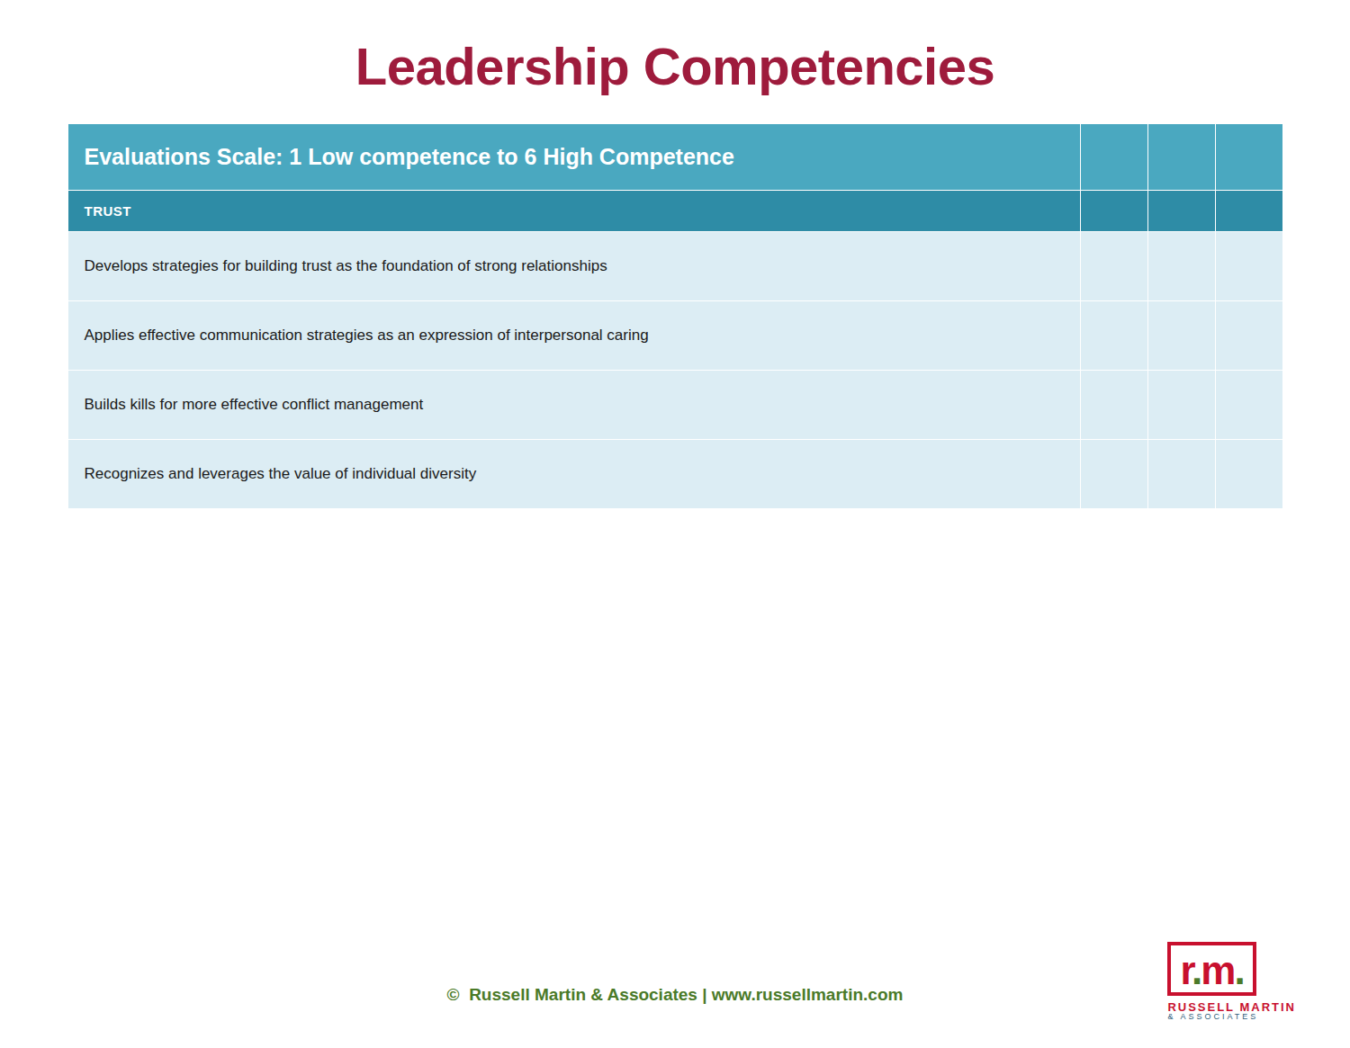Leadership Competencies
| Evaluations Scale: 1 Low competence to 6 High Competence | | | |
| TRUST | | | |
| Develops strategies for building trust as the foundation of strong relationships | | | |
| Applies effective communication strategies as an expression of interpersonal caring | | | |
| Builds kills for more effective conflict management | | | |
| Recognizes and leverages the value of individual diversity | | | |
© Russell Martin & Associates | www.russellmartin.com
r. m.
RUSSELL MARTIN
& ASSOCIATES